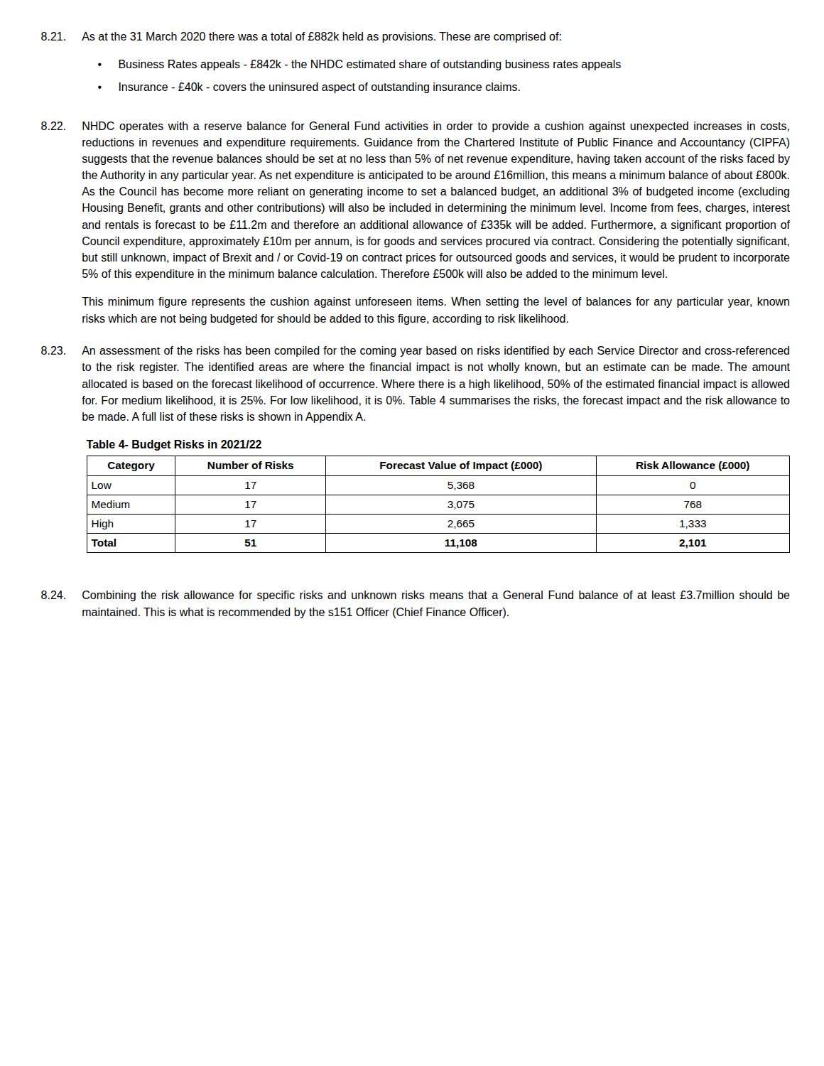8.21.
As at the 31 March 2020 there was a total of £882k held as provisions. These are comprised of:
Business Rates appeals - £842k - the NHDC estimated share of outstanding business rates appeals
Insurance - £40k - covers the uninsured aspect of outstanding insurance claims.
8.22.
NHDC operates with a reserve balance for General Fund activities in order to provide a cushion against unexpected increases in costs, reductions in revenues and expenditure requirements. Guidance from the Chartered Institute of Public Finance and Accountancy (CIPFA) suggests that the revenue balances should be set at no less than 5% of net revenue expenditure, having taken account of the risks faced by the Authority in any particular year. As net expenditure is anticipated to be around £16million, this means a minimum balance of about £800k. As the Council has become more reliant on generating income to set a balanced budget, an additional 3% of budgeted income (excluding Housing Benefit, grants and other contributions) will also be included in determining the minimum level. Income from fees, charges, interest and rentals is forecast to be £11.2m and therefore an additional allowance of £335k will be added. Furthermore, a significant proportion of Council expenditure, approximately £10m per annum, is for goods and services procured via contract. Considering the potentially significant, but still unknown, impact of Brexit and / or Covid-19 on contract prices for outsourced goods and services, it would be prudent to incorporate 5% of this expenditure in the minimum balance calculation. Therefore £500k will also be added to the minimum level.
This minimum figure represents the cushion against unforeseen items. When setting the level of balances for any particular year, known risks which are not being budgeted for should be added to this figure, according to risk likelihood.
8.23.
An assessment of the risks has been compiled for the coming year based on risks identified by each Service Director and cross-referenced to the risk register. The identified areas are where the financial impact is not wholly known, but an estimate can be made. The amount allocated is based on the forecast likelihood of occurrence. Where there is a high likelihood, 50% of the estimated financial impact is allowed for. For medium likelihood, it is 25%. For low likelihood, it is 0%. Table 4 summarises the risks, the forecast impact and the risk allowance to be made. A full list of these risks is shown in Appendix A.
Table 4- Budget Risks in 2021/22
| Category | Number of Risks | Forecast Value of Impact (£000) | Risk Allowance (£000) |
| --- | --- | --- | --- |
| Low | 17 | 5,368 | 0 |
| Medium | 17 | 3,075 | 768 |
| High | 17 | 2,665 | 1,333 |
| Total | 51 | 11,108 | 2,101 |
8.24.
Combining the risk allowance for specific risks and unknown risks means that a General Fund balance of at least £3.7million should be maintained. This is what is recommended by the s151 Officer (Chief Finance Officer).